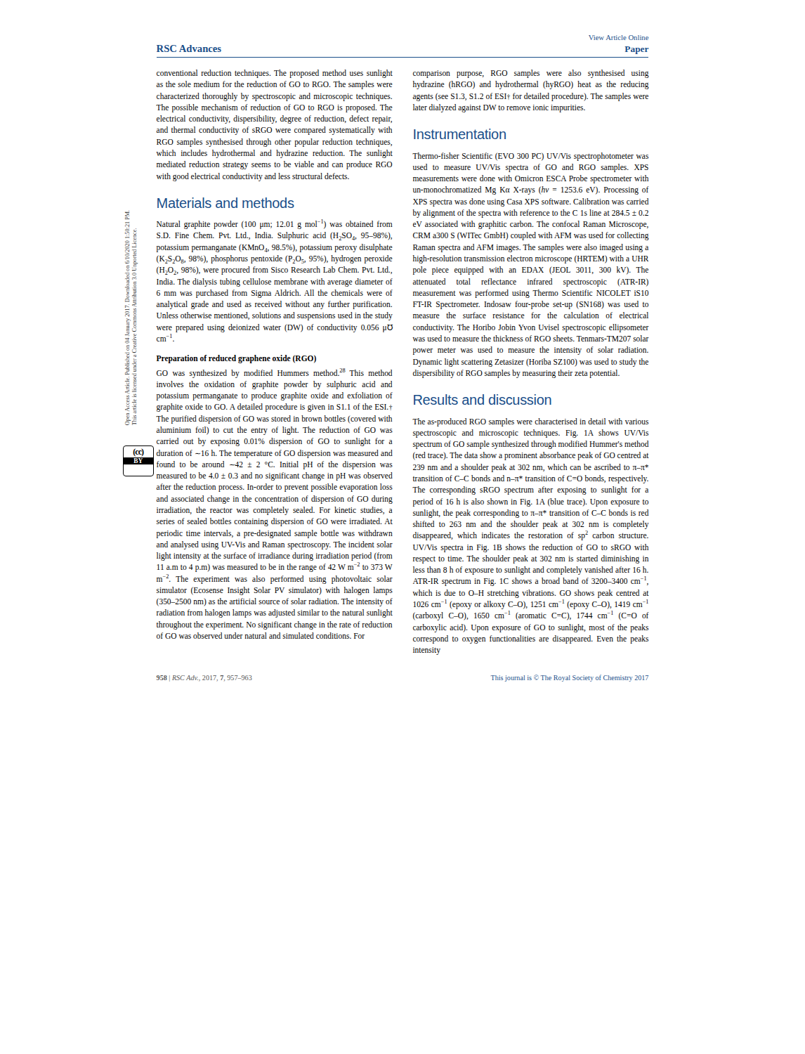View Article Online
RSC Advances Paper
Open Access Article. Published on 04 January 2017. Downloaded on 6/10/2020 1:50:21 PM.
This article is licensed under a Creative Commons Attribution 3.0 Unported Licence.
(cc) BY
conventional reduction techniques. The proposed method uses sunlight as the sole medium for the reduction of GO to RGO. The samples were characterized thoroughly by spectroscopic and microscopic techniques. The possible mechanism of reduction of GO to RGO is proposed. The electrical conductivity, dispersibility, degree of reduction, defect repair, and thermal conductivity of sRGO were compared systematically with RGO samples synthesised through other popular reduction techniques, which includes hydrothermal and hydrazine reduction. The sunlight mediated reduction strategy seems to be viable and can produce RGO with good electrical conductivity and less structural defects.
Materials and methods
Natural graphite powder (100 μm; 12.01 g mol−1) was obtained from S.D. Fine Chem. Pvt. Ltd., India. Sulphuric acid (H2SO4, 95–98%), potassium permanganate (KMnO4, 98.5%), potassium peroxy disulphate (K2S2O8, 98%), phosphorus pentoxide (P2O5, 95%), hydrogen peroxide (H2O2, 98%), were procured from Sisco Research Lab Chem. Pvt. Ltd., India. The dialysis tubing cellulose membrane with average diameter of 6 mm was purchased from Sigma Aldrich. All the chemicals were of analytical grade and used as received without any further purification. Unless otherwise mentioned, solutions and suspensions used in the study were prepared using deionized water (DW) of conductivity 0.056 μ℧ cm−1.
Preparation of reduced graphene oxide (RGO)
GO was synthesized by modified Hummers method.28 This method involves the oxidation of graphite powder by sulphuric acid and potassium permanganate to produce graphite oxide and exfoliation of graphite oxide to GO. A detailed procedure is given in S1.1 of the ESI.† The purified dispersion of GO was stored in brown bottles (covered with aluminium foil) to cut the entry of light. The reduction of GO was carried out by exposing 0.01% dispersion of GO to sunlight for a duration of ∼16 h. The temperature of GO dispersion was measured and found to be around ∼42 ± 2 °C. Initial pH of the dispersion was measured to be 4.0 ± 0.3 and no significant change in pH was observed after the reduction process. In-order to prevent possible evaporation loss and associated change in the concentration of dispersion of GO during irradiation, the reactor was completely sealed. For kinetic studies, a series of sealed bottles containing dispersion of GO were irradiated. At periodic time intervals, a pre-designated sample bottle was withdrawn and analysed using UV-Vis and Raman spectroscopy. The incident solar light intensity at the surface of irradiance during irradiation period (from 11 a.m to 4 p.m) was measured to be in the range of 42 W m−2 to 373 W m−2. The experiment was also performed using photovoltaic solar simulator (Ecosense Insight Solar PV simulator) with halogen lamps (350–2500 nm) as the artificial source of solar radiation. The intensity of radiation from halogen lamps was adjusted similar to the natural sunlight throughout the experiment. No significant change in the rate of reduction of GO was observed under natural and simulated conditions. For
comparison purpose, RGO samples were also synthesised using hydrazine (hRGO) and hydrothermal (hyRGO) heat as the reducing agents (see S1.3, S1.2 of ESI† for detailed procedure). The samples were later dialyzed against DW to remove ionic impurities.
Instrumentation
Thermo-fisher Scientific (EVO 300 PC) UV/Vis spectrophotometer was used to measure UV/Vis spectra of GO and RGO samples. XPS measurements were done with Omicron ESCA Probe spectrometer with un-monochromatized Mg Kα X-rays (hν = 1253.6 eV). Processing of XPS spectra was done using Casa XPS software. Calibration was carried by alignment of the spectra with reference to the C 1s line at 284.5 ± 0.2 eV associated with graphitic carbon. The confocal Raman Microscope, CRM a300 S (WITec GmbH) coupled with AFM was used for collecting Raman spectra and AFM images. The samples were also imaged using a high-resolution transmission electron microscope (HRTEM) with a UHR pole piece equipped with an EDAX (JEOL 3011, 300 kV). The attenuated total reflectance infrared spectroscopic (ATR-IR) measurement was performed using Thermo Scientific NICOLET iS10 FT-IR Spectrometer. Indosaw four-probe set-up (SN168) was used to measure the surface resistance for the calculation of electrical conductivity. The Horibo Jobin Yvon Uvisel spectroscopic ellipsometer was used to measure the thickness of RGO sheets. Tenmars-TM207 solar power meter was used to measure the intensity of solar radiation. Dynamic light scattering Zetasizer (Horiba SZ100) was used to study the dispersibility of RGO samples by measuring their zeta potential.
Results and discussion
The as-produced RGO samples were characterised in detail with various spectroscopic and microscopic techniques. Fig. 1A shows UV/Vis spectrum of GO sample synthesized through modified Hummer's method (red trace). The data show a prominent absorbance peak of GO centred at 239 nm and a shoulder peak at 302 nm, which can be ascribed to π–π* transition of C–C bonds and n–π* transition of C=O bonds, respectively. The corresponding sRGO spectrum after exposing to sunlight for a period of 16 h is also shown in Fig. 1A (blue trace). Upon exposure to sunlight, the peak corresponding to π–π* transition of C–C bonds is red shifted to 263 nm and the shoulder peak at 302 nm is completely disappeared, which indicates the restoration of sp2 carbon structure. UV/Vis spectra in Fig. 1B shows the reduction of GO to sRGO with respect to time. The shoulder peak at 302 nm is started diminishing in less than 8 h of exposure to sunlight and completely vanished after 16 h. ATR-IR spectrum in Fig. 1C shows a broad band of 3200–3400 cm−1, which is due to O–H stretching vibrations. GO shows peak centred at 1026 cm−1 (epoxy or alkoxy C–O), 1251 cm−1 (epoxy C–O), 1419 cm−1 (carboxyl C–O), 1650 cm−1 (aromatic C=C), 1744 cm−1 (C=O of carboxylic acid). Upon exposure of GO to sunlight, most of the peaks correspond to oxygen functionalities are disappeared. Even the peaks intensity
958 | RSC Adv., 2017, 7, 957–963 This journal is © The Royal Society of Chemistry 2017